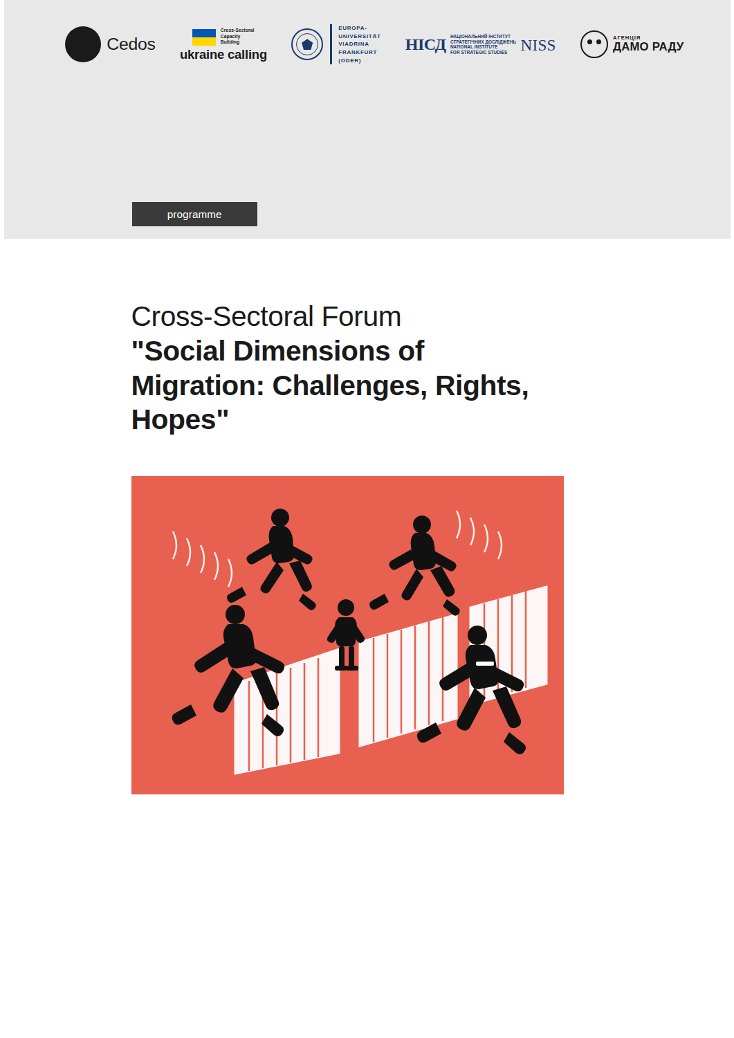Cedos
Cross-Sectoral
Capacity
Building
ukraine calling
Europa-
Universität
Viadrina
Frankfurt
(Oder)
НІСД НАЦІОНАЛЬНИЙ ІНСТИТУТ СТРАТЕГІЧНИХ ДОСЛІДЖЕНЬ NATIONAL INSTITUTE FOR STRATEGIC STUDIES NISS
Агенція ДАМО РАДУ
programme
Cross-Sectoral Forum "Social Dimensions of Migration: Challenges, Rights, Hopes"